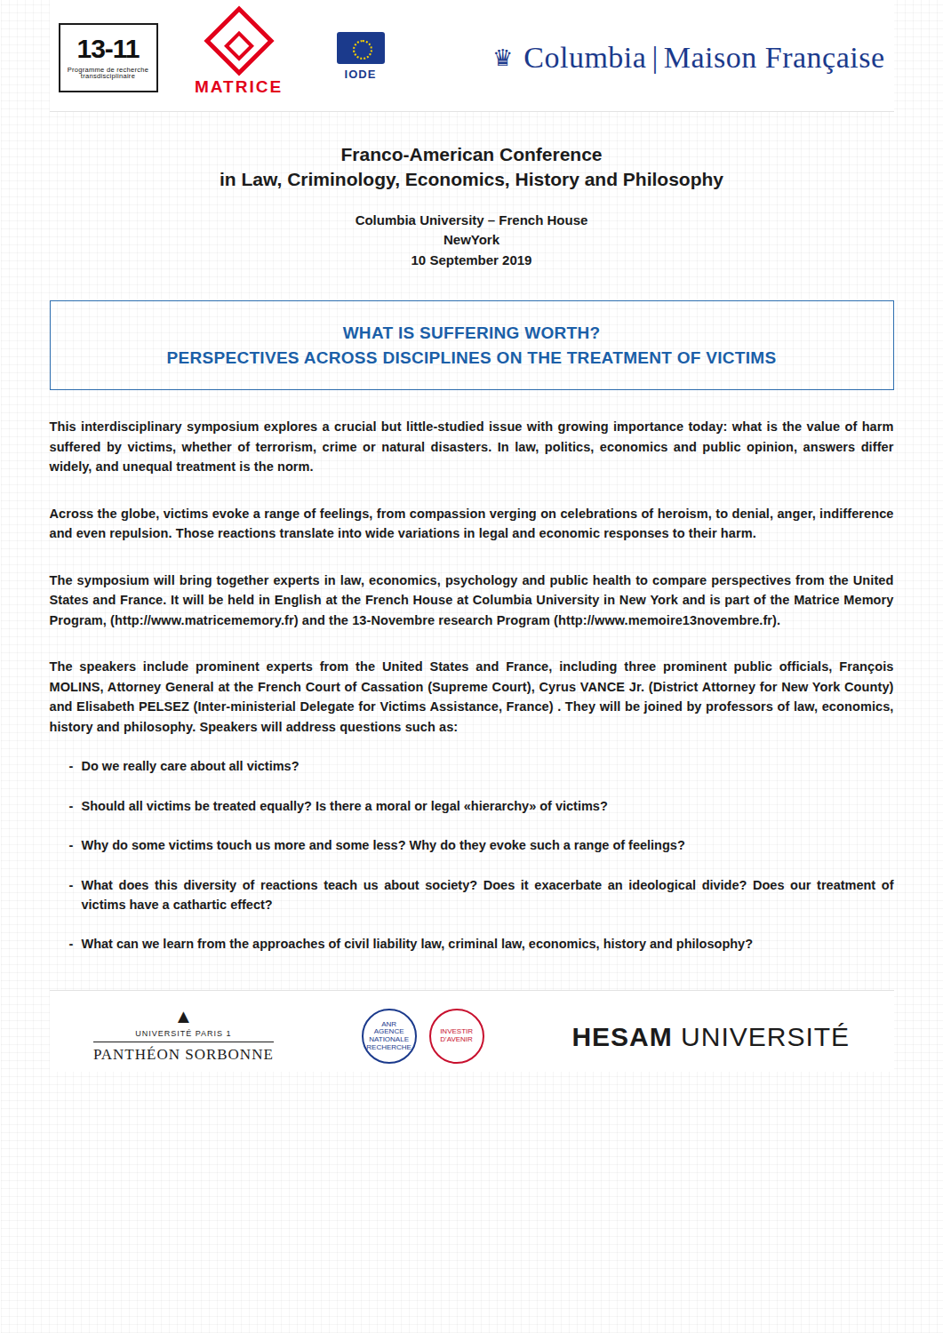13-11
Programme de recherche
transdisciplinaire
MATRICE
IODE
♛ Columbia|Maison Française
Franco-American Conference
in Law, Criminology, Economics, History and Philosophy
Columbia University – French House
NewYork
10 September 2019
What is suffering worth?
Perspectives across disciplines on the treatment of victims
This interdisciplinary symposium explores a crucial but little-studied issue with growing importance today: what is the value of harm suffered by victims, whether of terrorism, crime or natural disasters. In law, politics, economics and public opinion, answers differ widely, and unequal treatment is the norm.
Across the globe, victims evoke a range of feelings, from compassion verging on celebrations of heroism, to denial, anger, indifference and even repulsion. Those reactions translate into wide variations in legal and economic responses to their harm.
The symposium will bring together experts in law, economics, psychology and public health to compare perspectives from the United States and France. It will be held in English at the French House at Columbia University in New York and is part of the Matrice Memory Program, (http://www.matricememory.fr) and the 13-Novembre research Program (http://www.memoire13novembre.fr).
The speakers include prominent experts from the United States and France, including three prominent public officials, François MOLINS, Attorney General at the French Court of Cassation (Supreme Court), Cyrus VANCE Jr. (District Attorney for New York County) and Elisabeth PELSEZ (Inter-ministerial Delegate for Victims Assistance, France) . They will be joined by professors of law, economics, history and philosophy. Speakers will address questions such as:
Do we really care about all victims?
Should all victims be treated equally? Is there a moral or legal «hierarchy» of victims?
Why do some victims touch us more and some less? Why do they evoke such a range of feelings?
What does this diversity of reactions teach us about society? Does it exacerbate an ideological divide? Does our treatment of victims have a cathartic effect?
What can we learn from the approaches of civil liability law, criminal law, economics, history and philosophy?
▲
UNIVERSITÉ PARIS 1
PANTHÉON SORBONNE
ANR
AGENCE
NATIONALE
RECHERCHE
INVESTIR
D'AVENIR
HESAM UNIVERSITÉ